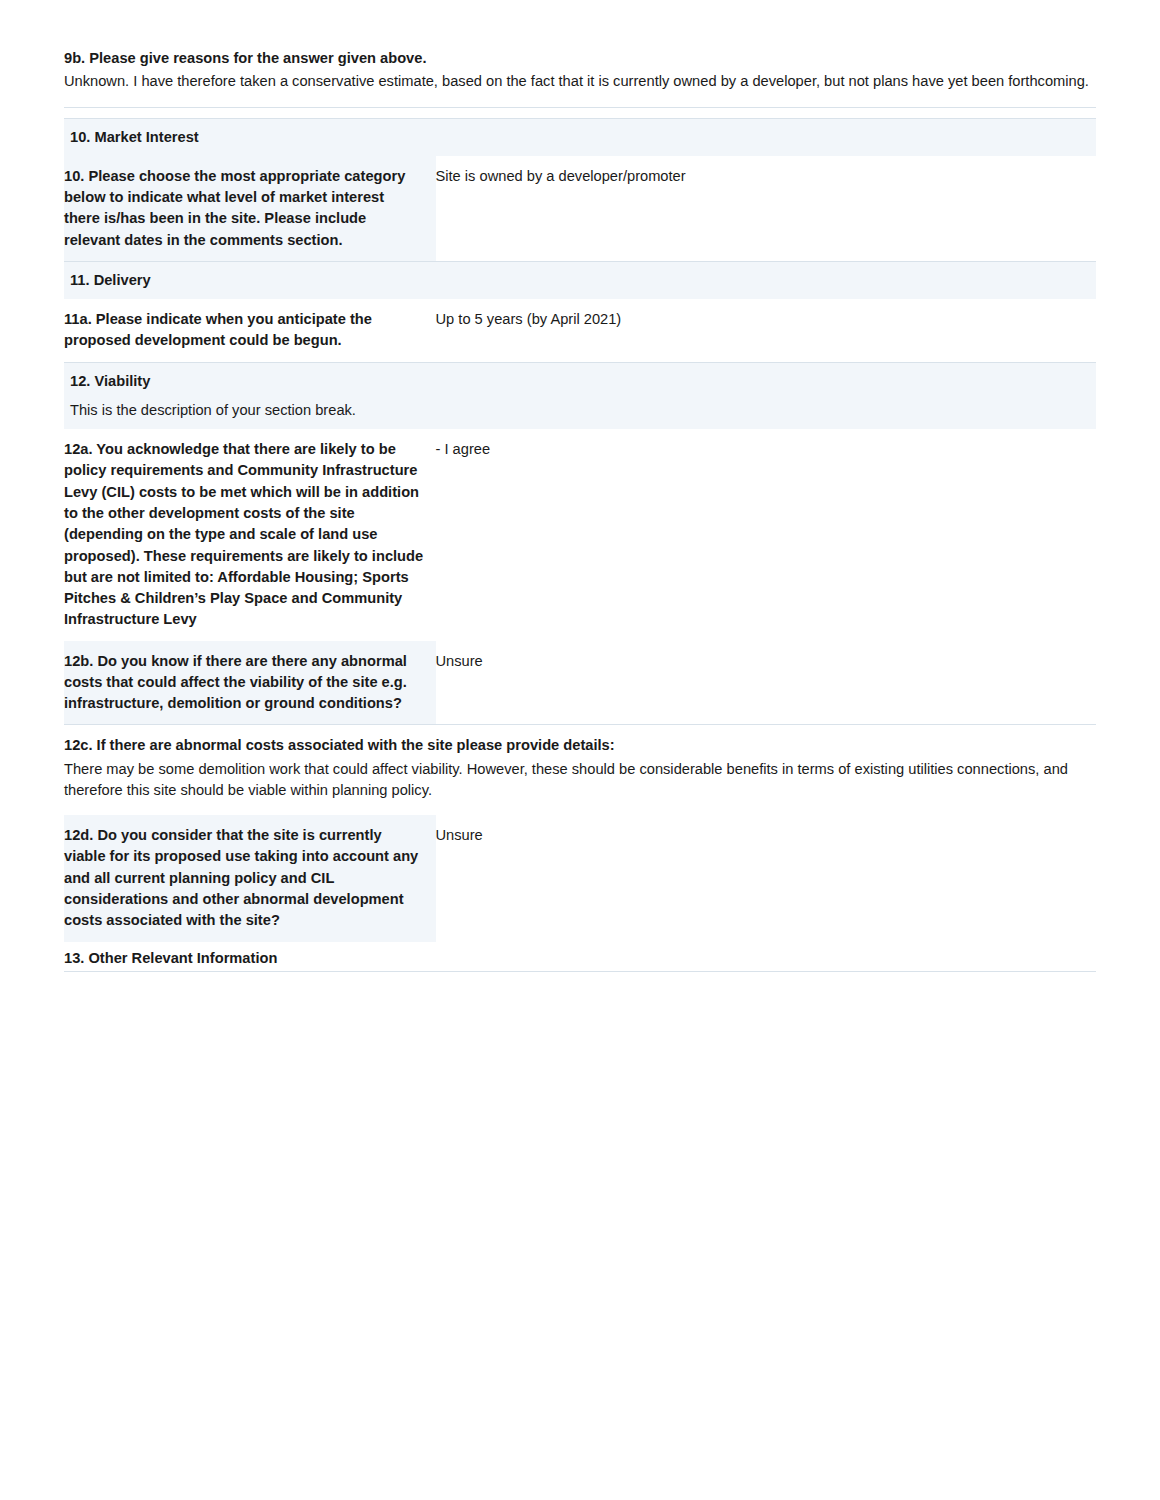9b. Please give reasons for the answer given above.
Unknown. I have therefore taken a conservative estimate, based on the fact that it is currently owned by a developer, but not plans have yet been forthcoming.
10. Market Interest
| 10. Please choose the most appropriate category below to indicate what level of market interest there is/has been in the site. Please include relevant dates in the comments section. | Site is owned by a developer/promoter |
11. Delivery
| 11a. Please indicate when you anticipate the proposed development could be begun. | Up to 5 years (by April 2021) |
12. Viability
This is the description of your section break.
| 12a. You acknowledge that there are likely to be policy requirements and Community Infrastructure Levy (CIL) costs to be met which will be in addition to the other development costs of the site (depending on the type and scale of land use proposed). These requirements are likely to include but are not limited to: Affordable Housing; Sports Pitches & Children’s Play Space and Community Infrastructure Levy | - I agree |
| 12b. Do you know if there are there any abnormal costs that could affect the viability of the site e.g. infrastructure, demolition or ground conditions? | Unsure |
12c. If there are abnormal costs associated with the site please provide details:
There may be some demolition work that could affect viability. However, these should be considerable benefits in terms of existing utilities connections, and therefore this site should be viable within planning policy.
| 12d. Do you consider that the site is currently viable for its proposed use taking into account any and all current planning policy and CIL considerations and other abnormal development costs associated with the site? | Unsure |
13. Other Relevant Information